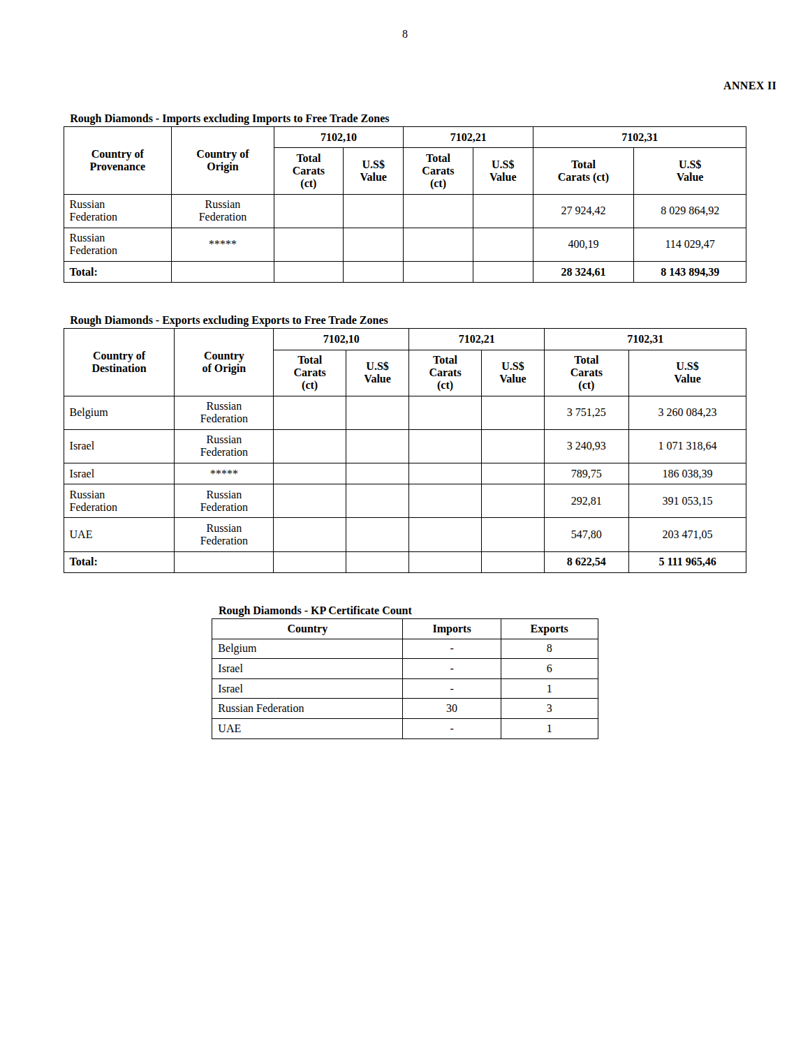8
ANNEX II
Rough Diamonds - Imports excluding Imports to Free Trade Zones
| Country of Provenance | Country of Origin | 7102,10 | 7102,21 | 7102,31 |
| --- | --- | --- | --- | --- |
| Total Carats (ct) | U.S$ Value | Total Carats (ct) | U.S$ Value | Total Carats (ct) | U.S$ Value |
| Russian Federation | Russian Federation | | | | | 27 924,42 | 8 029 864,92 |
| Russian Federation | ***** | | | | | 400,19 | 114 029,47 |
| Total: | | | | | | 28 324,61 | 8 143 894,39 |
Rough Diamonds - Exports excluding Exports to Free Trade Zones
| Country of Destination | Country of Origin | 7102,10 | 7102,21 | 7102,31 |
| --- | --- | --- | --- | --- |
| Total Carats (ct) | U.S$ Value | Total Carats (ct) | U.S$ Value | Total Carats (ct) | U.S$ Value |
| Belgium | Russian Federation | | | | | 3 751,25 | 3 260 084,23 |
| Israel | Russian Federation | | | | | 3 240,93 | 1 071 318,64 |
| Israel | ***** | | | | | 789,75 | 186 038,39 |
| Russian Federation | Russian Federation | | | | | 292,81 | 391 053,15 |
| UAE | Russian Federation | | | | | 547,80 | 203 471,05 |
| Total: | | | | | | 8 622,54 | 5 111 965,46 |
Rough Diamonds - KP Certificate Count
| Country | Imports | Exports |
| --- | --- | --- |
| Belgium | - | 8 |
| Israel | - | 6 |
| Israel | - | 1 |
| Russian Federation | 30 | 3 |
| UAE | - | 1 |